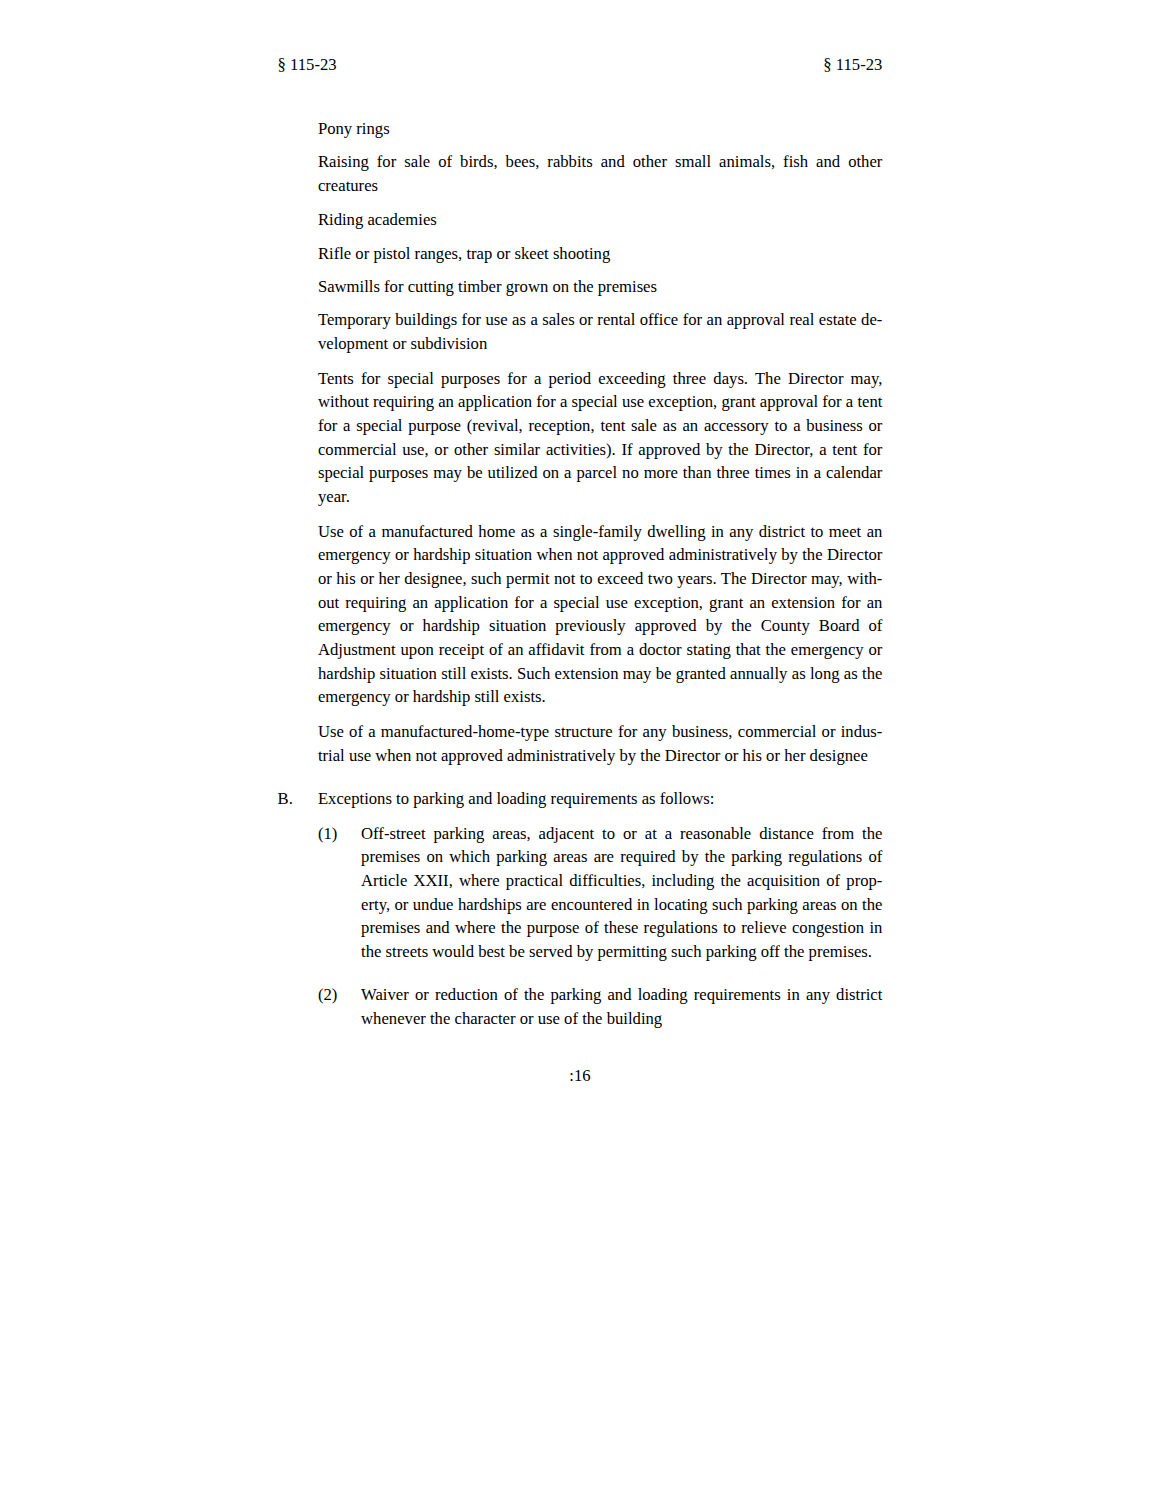§ 115-23 § 115-23
Pony rings
Raising for sale of birds, bees, rabbits and other small animals, fish and other creatures
Riding academies
Rifle or pistol ranges, trap or skeet shooting
Sawmills for cutting timber grown on the premises
Temporary buildings for use as a sales or rental office for an approval real estate development or subdivision
Tents for special purposes for a period exceeding three days. The Director may, without requiring an application for a special use exception, grant approval for a tent for a special purpose (revival, reception, tent sale as an accessory to a business or commercial use, or other similar activities). If approved by the Director, a tent for special purposes may be utilized on a parcel no more than three times in a calendar year.
Use of a manufactured home as a single-family dwelling in any district to meet an emergency or hardship situation when not approved administratively by the Director or his or her designee, such permit not to exceed two years. The Director may, without requiring an application for a special use exception, grant an extension for an emergency or hardship situation previously approved by the County Board of Adjustment upon receipt of an affidavit from a doctor stating that the emergency or hardship situation still exists. Such extension may be granted annually as long as the emergency or hardship still exists.
Use of a manufactured-home-type structure for any business, commercial or industrial use when not approved administratively by the Director or his or her designee
B.
Exceptions to parking and loading requirements as follows:
(1)
Off-street parking areas, adjacent to or at a reasonable distance from the premises on which parking areas are required by the parking regulations of Article XXII, where practical difficulties, including the acquisition of property, or undue hardships are encountered in locating such parking areas on the premises and where the purpose of these regulations to relieve congestion in the streets would best be served by permitting such parking off the premises.
(2)
Waiver or reduction of the parking and loading requirements in any district whenever the character or use of the building
:16